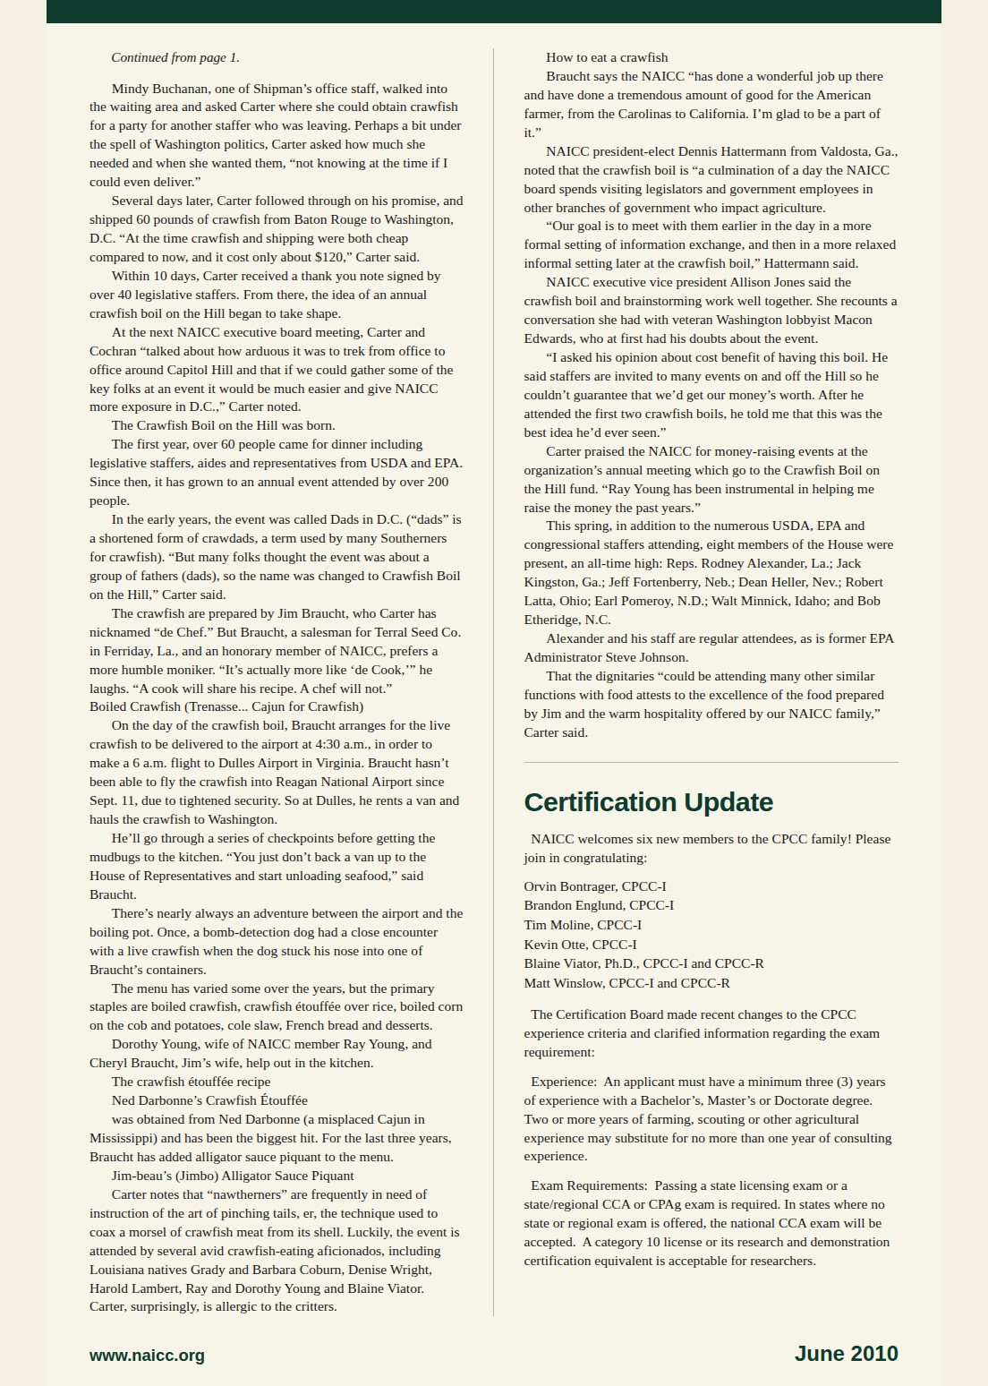Continued from page 1.
Mindy Buchanan, one of Shipman’s office staff, walked into the waiting area and asked Carter where she could obtain crawfish for a party for another staffer who was leaving. Perhaps a bit under the spell of Washington politics, Carter asked how much she needed and when she wanted them, “not knowing at the time if I could even deliver.”
Several days later, Carter followed through on his promise, and shipped 60 pounds of crawfish from Baton Rouge to Washington, D.C. “At the time crawfish and shipping were both cheap compared to now, and it cost only about $120,” Carter said.
Within 10 days, Carter received a thank you note signed by over 40 legislative staffers. From there, the idea of an annual crawfish boil on the Hill began to take shape.
At the next NAICC executive board meeting, Carter and Cochran “talked about how arduous it was to trek from office to office around Capitol Hill and that if we could gather some of the key folks at an event it would be much easier and give NAICC more exposure in D.C.,” Carter noted.
The Crawfish Boil on the Hill was born.
The first year, over 60 people came for dinner including legislative staffers, aides and representatives from USDA and EPA. Since then, it has grown to an annual event attended by over 200 people.
In the early years, the event was called Dads in D.C. (“dads” is a shortened form of crawdads, a term used by many Southerners for crawfish). “But many folks thought the event was about a group of fathers (dads), so the name was changed to Crawfish Boil on the Hill,” Carter said.
The crawfish are prepared by Jim Braucht, who Carter has nicknamed “de Chef.” But Braucht, a salesman for Terral Seed Co. in Ferriday, La., and an honorary member of NAICC, prefers a more humble moniker. “It’s actually more like ‘de Cook,’” he laughs. “A cook will share his recipe. A chef will not.”
Boiled Crawfish (Trenasse... Cajun for Crawfish)
On the day of the crawfish boil, Braucht arranges for the live crawfish to be delivered to the airport at 4:30 a.m., in order to make a 6 a.m. flight to Dulles Airport in Virginia. Braucht hasn’t been able to fly the crawfish into Reagan National Airport since Sept. 11, due to tightened security. So at Dulles, he rents a van and hauls the crawfish to Washington.
He’ll go through a series of checkpoints before getting the mudbugs to the kitchen. “You just don’t back a van up to the House of Representatives and start unloading seafood,” said Braucht.
There’s nearly always an adventure between the airport and the boiling pot. Once, a bomb-detection dog had a close encounter with a live crawfish when the dog stuck his nose into one of Braucht’s containers.
The menu has varied some over the years, but the primary staples are boiled crawfish, crawfish étouffée over rice, boiled corn on the cob and potatoes, cole slaw, French bread and desserts.
Dorothy Young, wife of NAICC member Ray Young, and Cheryl Braucht, Jim’s wife, help out in the kitchen.
The crawfish étouffée recipe
Ned Darbonne’s Crawfish Étouffée
was obtained from Ned Darbonne (a misplaced Cajun in Mississippi) and has been the biggest hit. For the last three years, Braucht has added alligator sauce piquant to the menu.
Jim-beau’s (Jimbo) Alligator Sauce Piquant
Carter notes that “nawtherners” are frequently in need of instruction of the art of pinching tails, er, the technique used to coax a morsel of crawfish meat from its shell. Luckily, the event is attended by several avid crawfish-eating aficionados, including Louisiana natives Grady and Barbara Coburn, Denise Wright, Harold Lambert, Ray and Dorothy Young and Blaine Viator. Carter, surprisingly, is allergic to the critters.
How to eat a crawfish
Braucht says the NAICC “has done a wonderful job up there and have done a tremendous amount of good for the American farmer, from the Carolinas to California. I’m glad to be a part of it.”
NAICC president-elect Dennis Hattermann from Valdosta, Ga., noted that the crawfish boil is “a culmination of a day the NAICC board spends visiting legislators and government employees in other branches of government who impact agriculture.
“Our goal is to meet with them earlier in the day in a more formal setting of information exchange, and then in a more relaxed informal setting later at the crawfish boil,” Hattermann said.
NAICC executive vice president Allison Jones said the crawfish boil and brainstorming work well together. She recounts a conversation she had with veteran Washington lobbyist Macon Edwards, who at first had his doubts about the event.
“I asked his opinion about cost benefit of having this boil. He said staffers are invited to many events on and off the Hill so he couldn’t guarantee that we’d get our money’s worth. After he attended the first two crawfish boils, he told me that this was the best idea he’d ever seen.”
Carter praised the NAICC for money-raising events at the organization’s annual meeting which go to the Crawfish Boil on the Hill fund. “Ray Young has been instrumental in helping me raise the money the past years.”
This spring, in addition to the numerous USDA, EPA and congressional staffers attending, eight members of the House were present, an all-time high: Reps. Rodney Alexander, La.; Jack Kingston, Ga.; Jeff Fortenberry, Neb.; Dean Heller, Nev.; Robert Latta, Ohio; Earl Pomeroy, N.D.; Walt Minnick, Idaho; and Bob Etheridge, N.C.
Alexander and his staff are regular attendees, as is former EPA Administrator Steve Johnson.
That the dignitaries “could be attending many other similar functions with food attests to the excellence of the food prepared by Jim and the warm hospitality offered by our NAICC family,” Carter said.
Certification Update
NAICC welcomes six new members to the CPCC family! Please join in congratulating:
Orvin Bontrager, CPCC-I
Brandon Englund, CPCC-I
Tim Moline, CPCC-I
Kevin Otte, CPCC-I
Blaine Viator, Ph.D., CPCC-I and CPCC-R
Matt Winslow, CPCC-I and CPCC-R
The Certification Board made recent changes to the CPCC experience criteria and clarified information regarding the exam requirement:
Experience: An applicant must have a minimum three (3) years of experience with a Bachelor’s, Master’s or Doctorate degree. Two or more years of farming, scouting or other agricultural experience may substitute for no more than one year of consulting experience.
Exam Requirements: Passing a state licensing exam or a state/regional CCA or CPAg exam is required. In states where no state or regional exam is offered, the national CCA exam will be accepted. A category 10 license or its research and demonstration certification equivalent is acceptable for researchers.
www.naicc.org June 2010